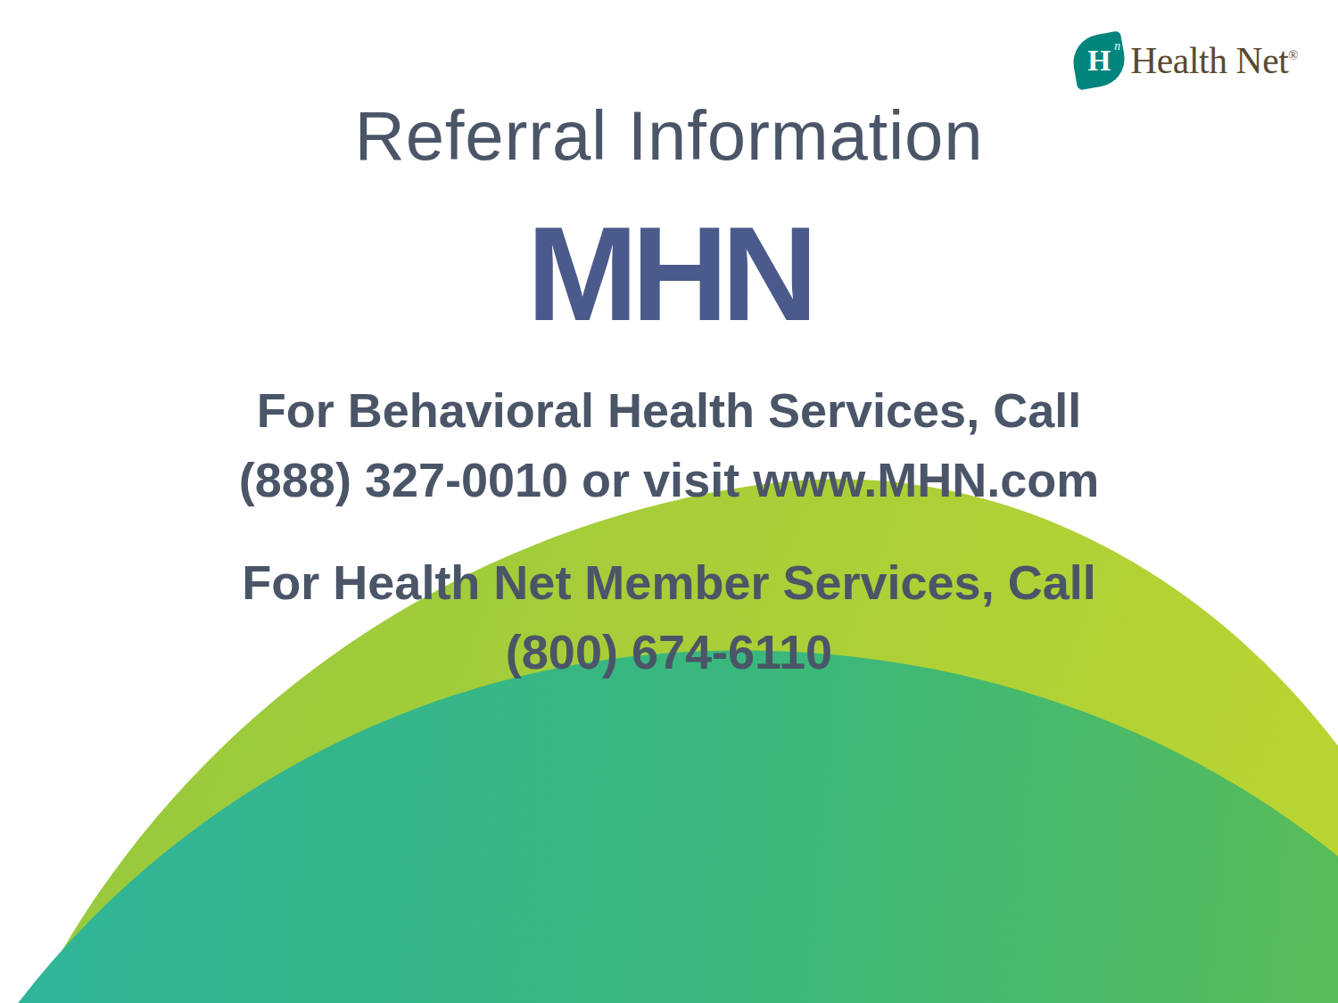H
n
Health Net®
Referral Information
MHN
For Behavioral Health Services, Call
(888) 327-0010 or visit www.MHN.com
For Health Net Member Services, Call
(800) 674-6110